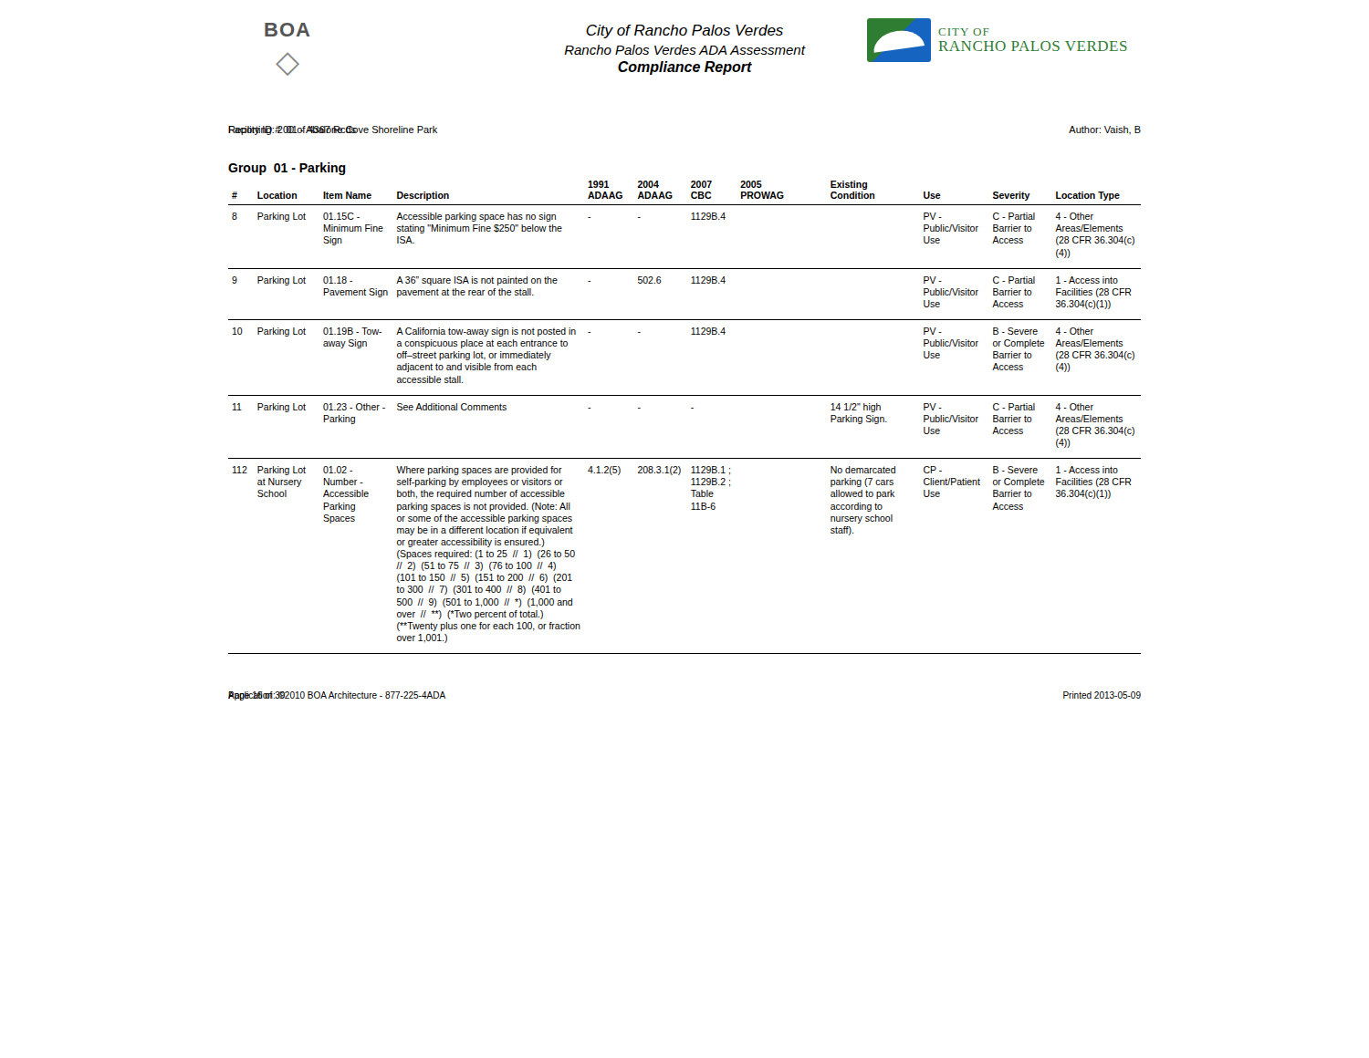BOA
◇
City of Rancho Palos Verdes
Rancho Palos Verdes ADA Assessment
Compliance Report
CITY OF
RANCHO PALOS VERDES
Reporting: 200 of 4367 Rcds Facility ID # 01 - Abalone Cove Shoreline Park Author: Vaish, B
Group 01 - Parking
| # | Location | Item Name | Description | 1991 ADAAG | 2004 ADAAG | 2007 CBC | 2005 PROWAG | Existing Condition | Use | Severity | Location Type |
| --- | --- | --- | --- | --- | --- | --- | --- | --- | --- | --- | --- |
| 8 | Parking Lot | 01.15C - Minimum Fine Sign | Accessible parking space has no sign stating "Minimum Fine $250" below the ISA. | - | - | 1129B.4 | | | PV - Public/Visitor Use | C - Partial Barrier to Access | 4 - Other Areas/Elements (28 CFR 36.304(c)(4)) |
| 9 | Parking Lot | 01.18 - Pavement Sign | A 36” square ISA is not painted on the pavement at the rear of the stall. | - | 502.6 | 1129B.4 | | | PV - Public/Visitor Use | C - Partial Barrier to Access | 1 - Access into Facilities (28 CFR 36.304(c)(1)) |
| 10 | Parking Lot | 01.19B - Tow-away Sign | A California tow-away sign is not posted in a conspicuous place at each entrance to off–street parking lot, or immediately adjacent to and visible from each accessible stall. | - | - | 1129B.4 | | | PV - Public/Visitor Use | B - Severe or Complete Barrier to Access | 4 - Other Areas/Elements (28 CFR 36.304(c)(4)) |
| 11 | Parking Lot | 01.23 - Other - Parking | See Additional Comments | - | - | - | | 14 1/2" high Parking Sign. | PV - Public/Visitor Use | C - Partial Barrier to Access | 4 - Other Areas/Elements (28 CFR 36.304(c)(4)) |
| 112 | Parking Lot at Nursery School | 01.02 - Number - Accessible Parking Spaces | Where parking spaces are provided for self-parking by employees or visitors or both, the required number of accessible parking spaces is not provided. (Note: All or some of the accessible parking spaces may be in a different location if equivalent or greater accessibility is ensured.) (Spaces required: (1 to 25 // 1) (26 to 50 // 2) (51 to 75 // 3) (76 to 100 // 4) (101 to 150 // 5) (151 to 200 // 6) (201 to 300 // 7) (301 to 400 // 8) (401 to 500 // 9) (501 to 1,000 // *) (1,000 and over // **) (*Two percent of total.) (**Twenty plus one for each 100, or fraction over 1,001.) | 4.1.2(5) | 208.3.1(2) | 1129B.1 ; 1129B.2 ; Table 11B-6 | | No demarcated parking (7 cars allowed to park according to nursery school staff). | CP - Client/Patient Use | B - Severe or Complete Barrier to Access | 1 - Access into Facilities (28 CFR 36.304(c)(1)) |
Application: ©2010 BOA Architecture - 877-225-4ADA Page 16 of 39 Printed 2013-05-09